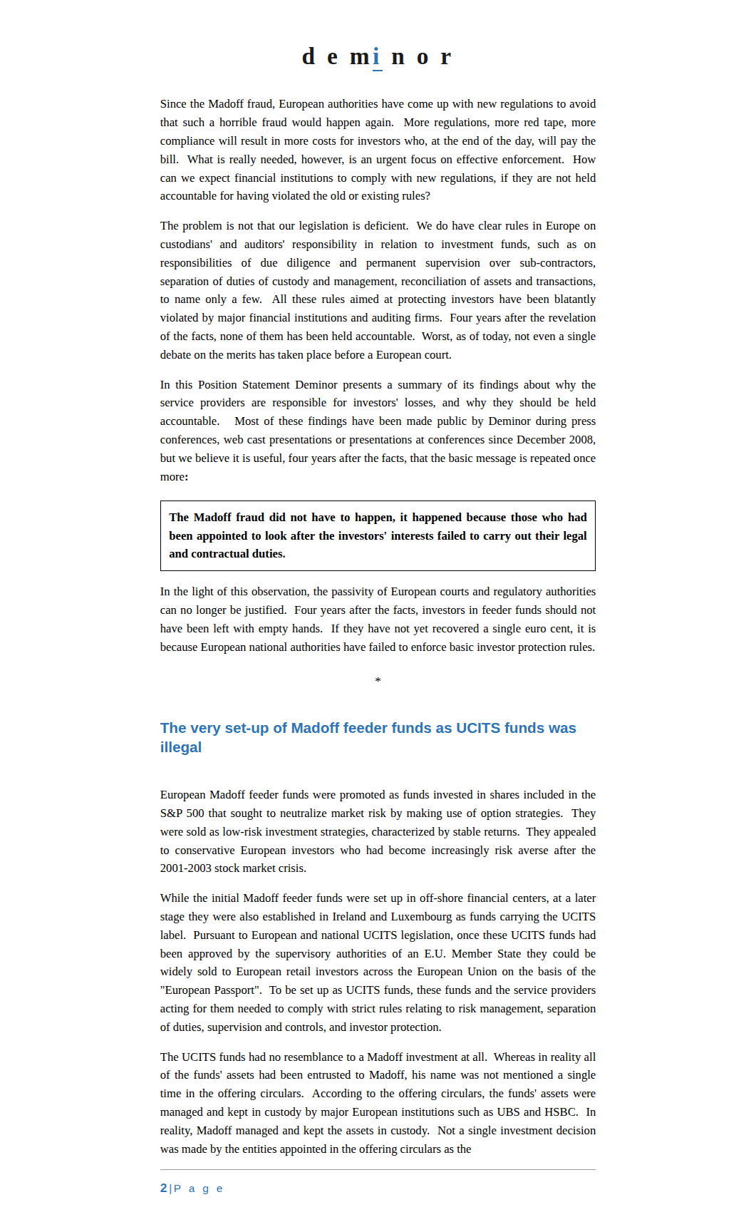d e mi n o r
Since the Madoff fraud, European authorities have come up with new regulations to avoid that such a horrible fraud would happen again. More regulations, more red tape, more compliance will result in more costs for investors who, at the end of the day, will pay the bill. What is really needed, however, is an urgent focus on effective enforcement. How can we expect financial institutions to comply with new regulations, if they are not held accountable for having violated the old or existing rules?
The problem is not that our legislation is deficient. We do have clear rules in Europe on custodians' and auditors' responsibility in relation to investment funds, such as on responsibilities of due diligence and permanent supervision over sub-contractors, separation of duties of custody and management, reconciliation of assets and transactions, to name only a few. All these rules aimed at protecting investors have been blatantly violated by major financial institutions and auditing firms. Four years after the revelation of the facts, none of them has been held accountable. Worst, as of today, not even a single debate on the merits has taken place before a European court.
In this Position Statement Deminor presents a summary of its findings about why the service providers are responsible for investors' losses, and why they should be held accountable. Most of these findings have been made public by Deminor during press conferences, web cast presentations or presentations at conferences since December 2008, but we believe it is useful, four years after the facts, that the basic message is repeated once more:
The Madoff fraud did not have to happen, it happened because those who had been appointed to look after the investors' interests failed to carry out their legal and contractual duties.
In the light of this observation, the passivity of European courts and regulatory authorities can no longer be justified. Four years after the facts, investors in feeder funds should not have been left with empty hands. If they have not yet recovered a single euro cent, it is because European national authorities have failed to enforce basic investor protection rules.
*
The very set-up of Madoff feeder funds as UCITS funds was illegal
European Madoff feeder funds were promoted as funds invested in shares included in the S&P 500 that sought to neutralize market risk by making use of option strategies. They were sold as low-risk investment strategies, characterized by stable returns. They appealed to conservative European investors who had become increasingly risk averse after the 2001-2003 stock market crisis.
While the initial Madoff feeder funds were set up in off-shore financial centers, at a later stage they were also established in Ireland and Luxembourg as funds carrying the UCITS label. Pursuant to European and national UCITS legislation, once these UCITS funds had been approved by the supervisory authorities of an E.U. Member State they could be widely sold to European retail investors across the European Union on the basis of the "European Passport". To be set up as UCITS funds, these funds and the service providers acting for them needed to comply with strict rules relating to risk management, separation of duties, supervision and controls, and investor protection.
The UCITS funds had no resemblance to a Madoff investment at all. Whereas in reality all of the funds' assets had been entrusted to Madoff, his name was not mentioned a single time in the offering circulars. According to the offering circulars, the funds' assets were managed and kept in custody by major European institutions such as UBS and HSBC. In reality, Madoff managed and kept the assets in custody. Not a single investment decision was made by the entities appointed in the offering circulars as the
2|P a g e